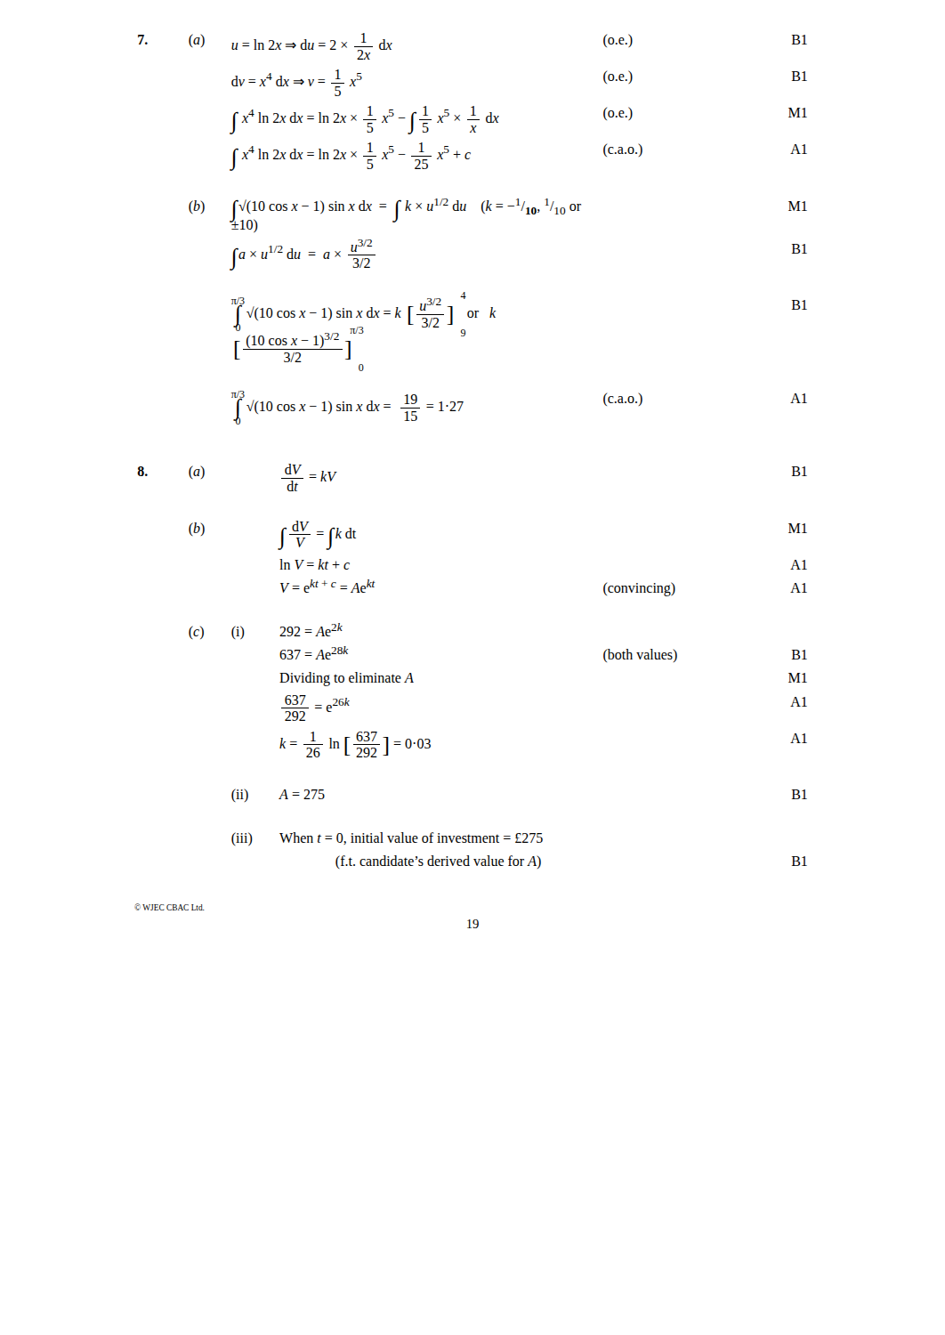| 7. | ( a ) | u = ln 2 x ⇒ d u = 2 × 1 2 x d x | (o.e.) | B1 |
| | | d v = x 4 d x ⇒ v = 1 5 x 5 | (o.e.) | B1 |
| | | ∫ x 4 ln 2 x d x = ln 2 x × 1 5 x 5 − ∫ 1 5 x 5 × 1 x d x | (o.e.) | M1 |
| | | ∫ x 4 ln 2 x d x = ln 2 x × 1 5 x 5 − 1 25 x 5 + c | (c.a.o.) | A1 |
| | ( b ) | ∫ √(10 cos x − 1) sin x d x = ∫ k × u 1/2 d u ( k = − 1 / 10 , 1 / 10 or ±10) | | M1 |
| | | ∫ a × u 1/2 d u = a × u 3/2 3/2 | | B1 |
| | | π/3 ∫ 0 √(10 cos x − 1) sin x d x = k [ u 3/2 3/2 ] 4 9 or k [ (10 cos x − 1) 3/2 3/2 ] π/3 0 | | B1 |
| | | π/3 ∫ 0 √(10 cos x − 1) sin x d x = 19 15 = 1·27 | (c.a.o.) | A1 |
| 8. | ( a ) | | d V d t = kV | | B1 |
| | ( b ) | | ∫ d V V = ∫ k dt | | M1 |
| | | | ln V = kt + c | | A1 |
| | | | V = e kt + c = A e kt | (convincing) | A1 |
| | ( c ) | (i) | 292 = A e 2 k | | |
| | | | 637 = A e 28 k | (both values) | B1 |
| | | | Dividing to eliminate A | | M1 |
| | | | 637 292 = e 26 k | | A1 |
| | | | k = 1 26 ln [ 637 292 ] = 0·03 | | A1 |
| | | (ii) | A = 275 | | B1 |
| | | (iii) | When t = 0, initial value of investment = £275 | | |
| | | | (f.t. candidate’s derived value for A ) | | B1 |
© WJEC CBAC Ltd.
19